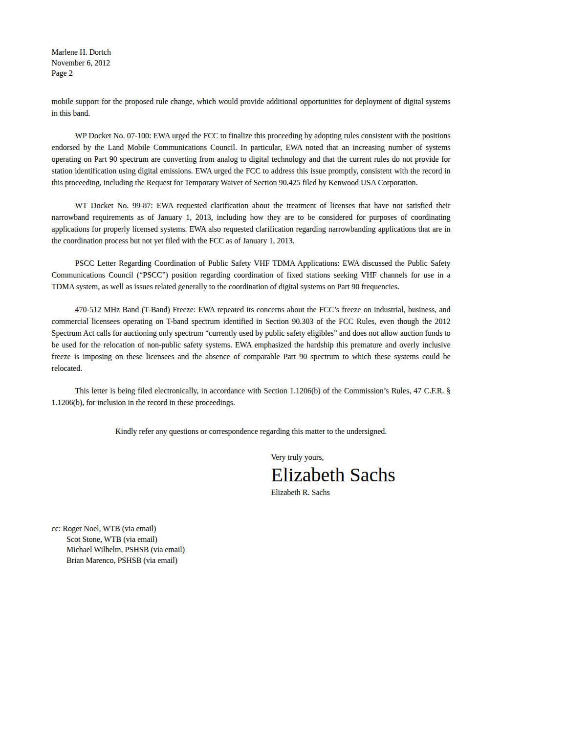Marlene H. Dortch
November 6, 2012
Page 2
mobile support for the proposed rule change, which would provide additional opportunities for deployment of digital systems in this band.
WP Docket No. 07-100: EWA urged the FCC to finalize this proceeding by adopting rules consistent with the positions endorsed by the Land Mobile Communications Council. In particular, EWA noted that an increasing number of systems operating on Part 90 spectrum are converting from analog to digital technology and that the current rules do not provide for station identification using digital emissions. EWA urged the FCC to address this issue promptly, consistent with the record in this proceeding, including the Request for Temporary Waiver of Section 90.425 filed by Kenwood USA Corporation.
WT Docket No. 99-87: EWA requested clarification about the treatment of licenses that have not satisfied their narrowband requirements as of January 1, 2013, including how they are to be considered for purposes of coordinating applications for properly licensed systems. EWA also requested clarification regarding narrowbanding applications that are in the coordination process but not yet filed with the FCC as of January 1, 2013.
PSCC Letter Regarding Coordination of Public Safety VHF TDMA Applications: EWA discussed the Public Safety Communications Council (“PSCC”) position regarding coordination of fixed stations seeking VHF channels for use in a TDMA system, as well as issues related generally to the coordination of digital systems on Part 90 frequencies.
470-512 MHz Band (T-Band) Freeze: EWA repeated its concerns about the FCC’s freeze on industrial, business, and commercial licensees operating on T-band spectrum identified in Section 90.303 of the FCC Rules, even though the 2012 Spectrum Act calls for auctioning only spectrum “currently used by public safety eligibles” and does not allow auction funds to be used for the relocation of non-public safety systems. EWA emphasized the hardship this premature and overly inclusive freeze is imposing on these licensees and the absence of comparable Part 90 spectrum to which these systems could be relocated.
This letter is being filed electronically, in accordance with Section 1.1206(b) of the Commission’s Rules, 47 C.F.R. § 1.1206(b), for inclusion in the record in these proceedings.
Kindly refer any questions or correspondence regarding this matter to the undersigned.
Very truly yours,
Elizabeth Sachs
Elizabeth R. Sachs
cc: Roger Noel, WTB (via email)
Scot Stone, WTB (via email)
Michael Wilhelm, PSHSB (via email)
Brian Marenco, PSHSB (via email)